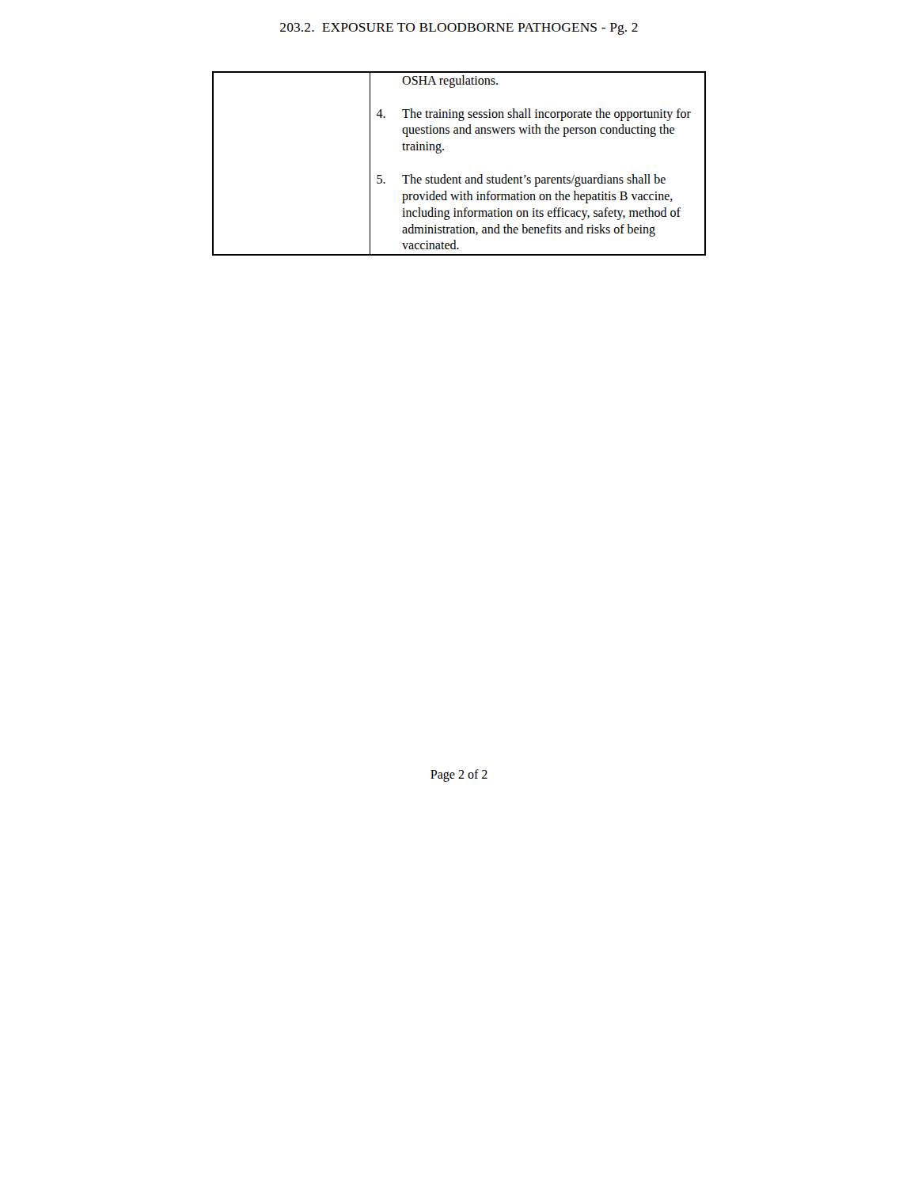203.2. EXPOSURE TO BLOODBORNE PATHOGENS - Pg. 2
| | OSHA regulations. 4. The training session shall incorporate the opportunity for questions and answers with the person conducting the training. 5. The student and student’s parents/guardians shall be provided with information on the hepatitis B vaccine, including information on its efficacy, safety, method of administration, and the benefits and risks of being vaccinated. |
Page 2 of 2